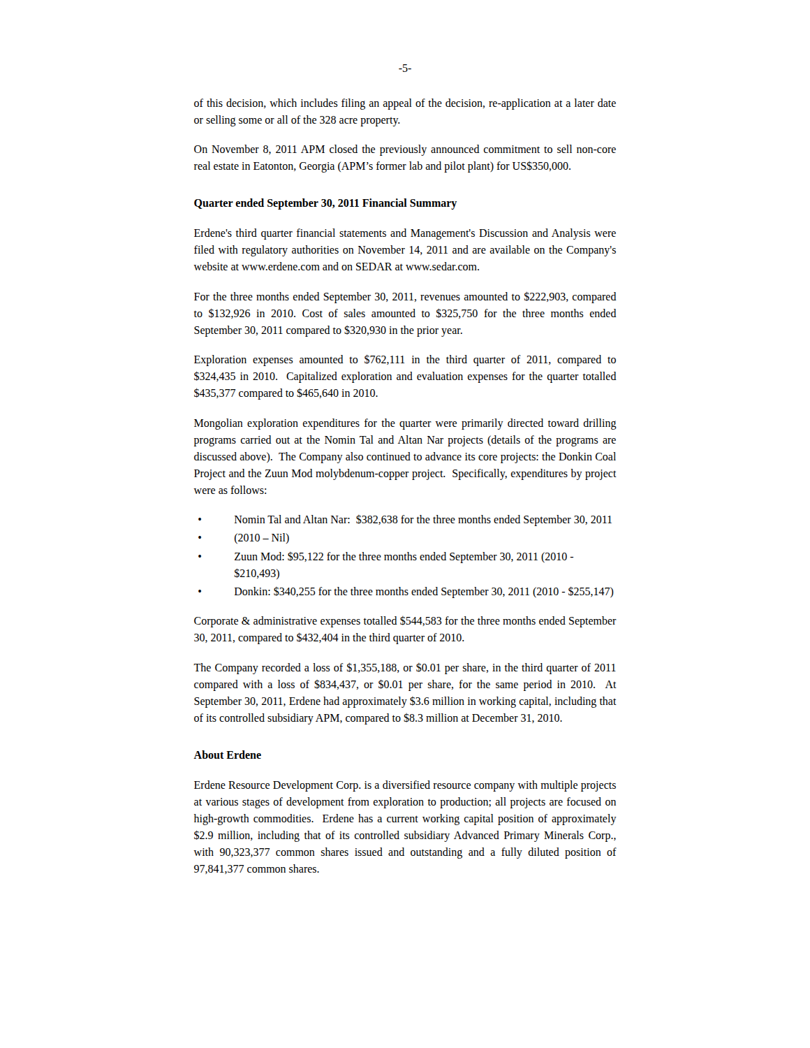-5-
of this decision, which includes filing an appeal of the decision, re-application at a later date or selling some or all of the 328 acre property.
On November 8, 2011 APM closed the previously announced commitment to sell non-core real estate in Eatonton, Georgia (APM’s former lab and pilot plant) for US$350,000.
Quarter ended September 30, 2011 Financial Summary
Erdene's third quarter financial statements and Management's Discussion and Analysis were filed with regulatory authorities on November 14, 2011 and are available on the Company's website at www.erdene.com and on SEDAR at www.sedar.com.
For the three months ended September 30, 2011, revenues amounted to $222,903, compared to $132,926 in 2010. Cost of sales amounted to $325,750 for the three months ended September 30, 2011 compared to $320,930 in the prior year.
Exploration expenses amounted to $762,111 in the third quarter of 2011, compared to $324,435 in 2010. Capitalized exploration and evaluation expenses for the quarter totalled $435,377 compared to $465,640 in 2010.
Mongolian exploration expenditures for the quarter were primarily directed toward drilling programs carried out at the Nomin Tal and Altan Nar projects (details of the programs are discussed above). The Company also continued to advance its core projects: the Donkin Coal Project and the Zuun Mod molybdenum-copper project. Specifically, expenditures by project were as follows:
Nomin Tal and Altan Nar: $382,638 for the three months ended September 30, 2011
(2010 – Nil)
Zuun Mod: $95,122 for the three months ended September 30, 2011 (2010 - $210,493)
Donkin: $340,255 for the three months ended September 30, 2011 (2010 - $255,147)
Corporate & administrative expenses totalled $544,583 for the three months ended September 30, 2011, compared to $432,404 in the third quarter of 2010.
The Company recorded a loss of $1,355,188, or $0.01 per share, in the third quarter of 2011 compared with a loss of $834,437, or $0.01 per share, for the same period in 2010. At September 30, 2011, Erdene had approximately $3.6 million in working capital, including that of its controlled subsidiary APM, compared to $8.3 million at December 31, 2010.
About Erdene
Erdene Resource Development Corp. is a diversified resource company with multiple projects at various stages of development from exploration to production; all projects are focused on high-growth commodities. Erdene has a current working capital position of approximately $2.9 million, including that of its controlled subsidiary Advanced Primary Minerals Corp., with 90,323,377 common shares issued and outstanding and a fully diluted position of 97,841,377 common shares.